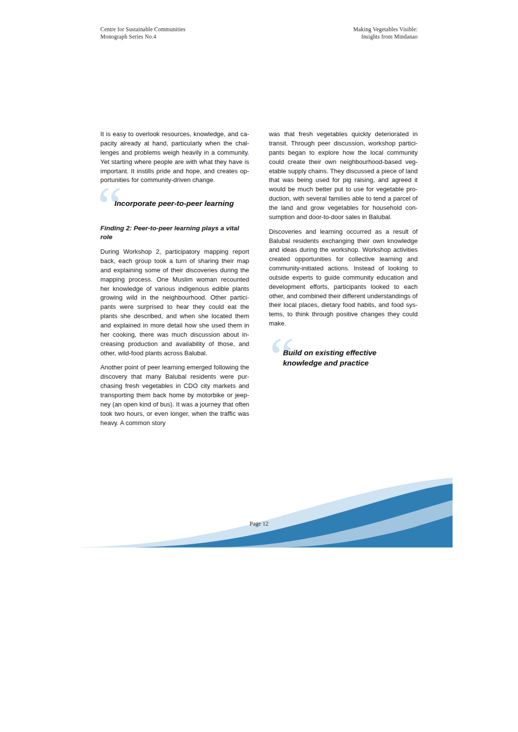Centre for Sustainable Communities
Monograph Series No.4
Making Vegetables Visible:
Insights from Mindanao
It is easy to overlook resources, knowledge, and capacity already at hand, particularly when the challenges and problems weigh heavily in a community. Yet starting where people are with what they have is important. It instills pride and hope, and creates opportunities for community-driven change.
“
Incorporate peer-to-peer learning
Finding 2: Peer-to-peer learning plays a vital role
During Workshop 2, participatory mapping report back, each group took a turn of sharing their map and explaining some of their discoveries during the mapping process. One Muslim woman recounted her knowledge of various indigenous edible plants growing wild in the neighbourhood. Other participants were surprised to hear they could eat the plants she described, and when she located them and explained in more detail how she used them in her cooking, there was much discussion about increasing production and availability of those, and other, wild-food plants across Balubal.
Another point of peer learning emerged following the discovery that many Balubal residents were purchasing fresh vegetables in CDO city markets and transporting them back home by motorbike or jeepney (an open kind of bus). It was a journey that often took two hours, or even longer, when the traffic was heavy. A common story
was that fresh vegetables quickly deteriorated in transit. Through peer discussion, workshop participants began to explore how the local community could create their own neighbourhood-based vegetable supply chains. They discussed a piece of land that was being used for pig raising, and agreed it would be much better put to use for vegetable production, with several families able to tend a parcel of the land and grow vegetables for household consumption and door-to-door sales in Balubal.
Discoveries and learning occurred as a result of Balubal residents exchanging their own knowledge and ideas during the workshop. Workshop activities created opportunities for collective learning and community-initiated actions. Instead of looking to outside experts to guide community education and development efforts, participants looked to each other, and combined their different understandings of their local places, dietary food habits, and food systems, to think through positive changes they could make.
“
Build on existing effective knowledge and practice
Page 12